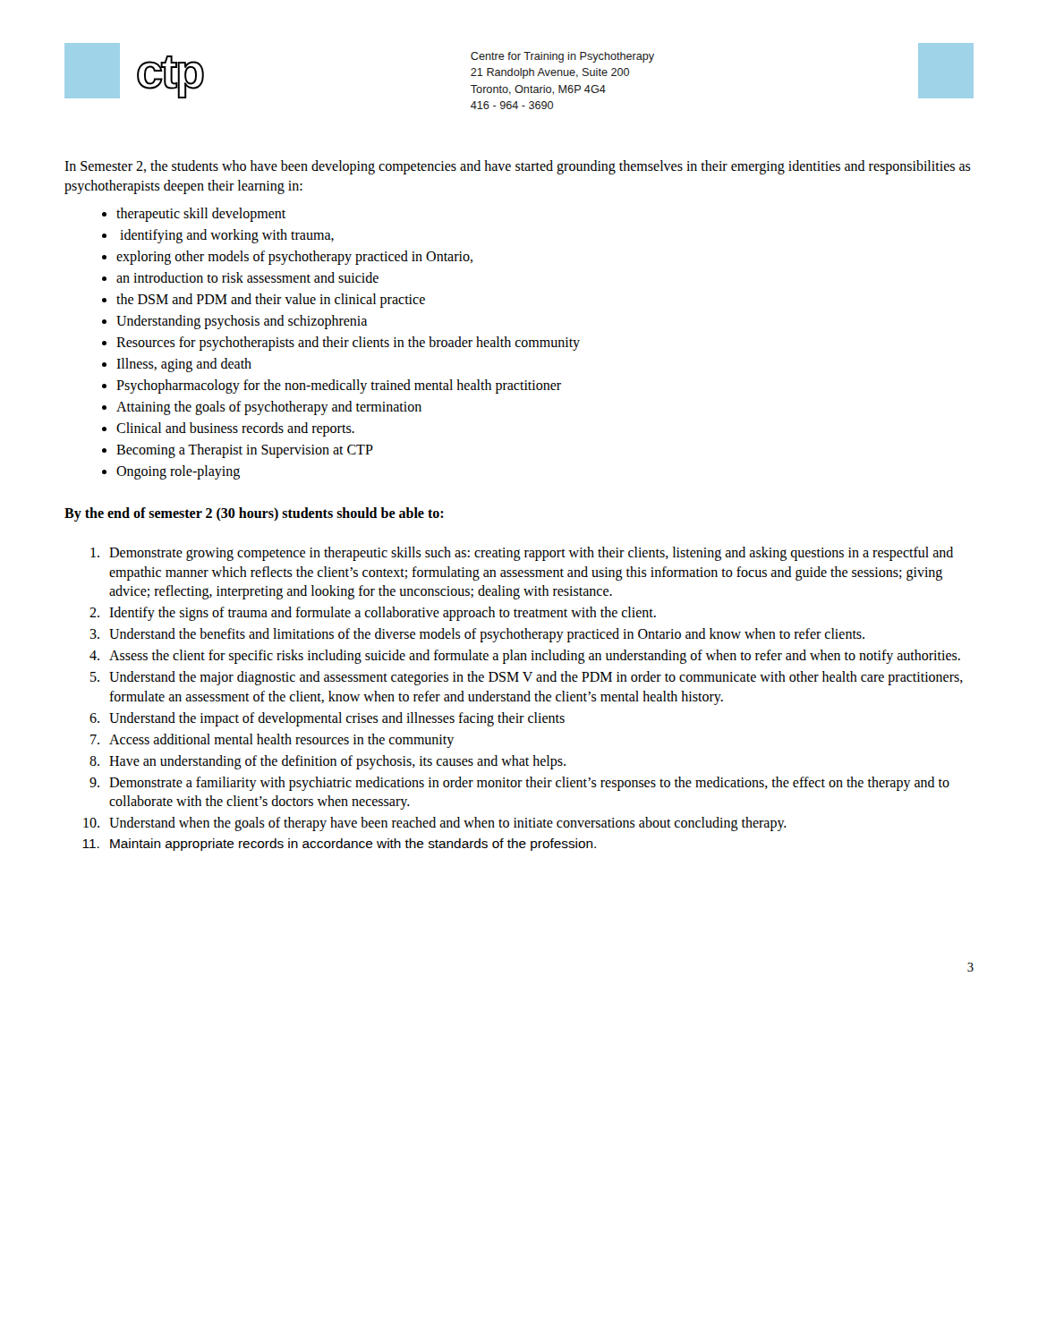ctp
Centre for Training in Psychotherapy
21 Randolph Avenue, Suite 200
Toronto, Ontario, M6P 4G4
416 - 964 - 3690
In Semester 2, the students who have been developing competencies and have started grounding themselves in their emerging identities and responsibilities as psychotherapists deepen their learning in:
therapeutic skill development
identifying and working with trauma,
exploring other models of psychotherapy practiced in Ontario,
an introduction to risk assessment and suicide
the DSM and PDM and their value in clinical practice
Understanding psychosis and schizophrenia
Resources for psychotherapists and their clients in the broader health community
Illness, aging and death
Psychopharmacology for the non-medically trained mental health practitioner
Attaining the goals of psychotherapy and termination
Clinical and business records and reports.
Becoming a Therapist in Supervision at CTP
Ongoing role-playing
By the end of semester 2 (30 hours) students should be able to:
Demonstrate growing competence in therapeutic skills such as: creating rapport with their clients, listening and asking questions in a respectful and empathic manner which reflects the client’s context; formulating an assessment and using this information to focus and guide the sessions; giving advice; reflecting, interpreting and looking for the unconscious; dealing with resistance.
Identify the signs of trauma and formulate a collaborative approach to treatment with the client.
Understand the benefits and limitations of the diverse models of psychotherapy practiced in Ontario and know when to refer clients.
Assess the client for specific risks including suicide and formulate a plan including an understanding of when to refer and when to notify authorities.
Understand the major diagnostic and assessment categories in the DSM V and the PDM in order to communicate with other health care practitioners, formulate an assessment of the client, know when to refer and understand the client’s mental health history.
Understand the impact of developmental crises and illnesses facing their clients
Access additional mental health resources in the community
Have an understanding of the definition of psychosis, its causes and what helps.
Demonstrate a familiarity with psychiatric medications in order monitor their client’s responses to the medications, the effect on the therapy and to collaborate with the client’s doctors when necessary.
Understand when the goals of therapy have been reached and when to initiate conversations about concluding therapy.
Maintain appropriate records in accordance with the standards of the profession.
3